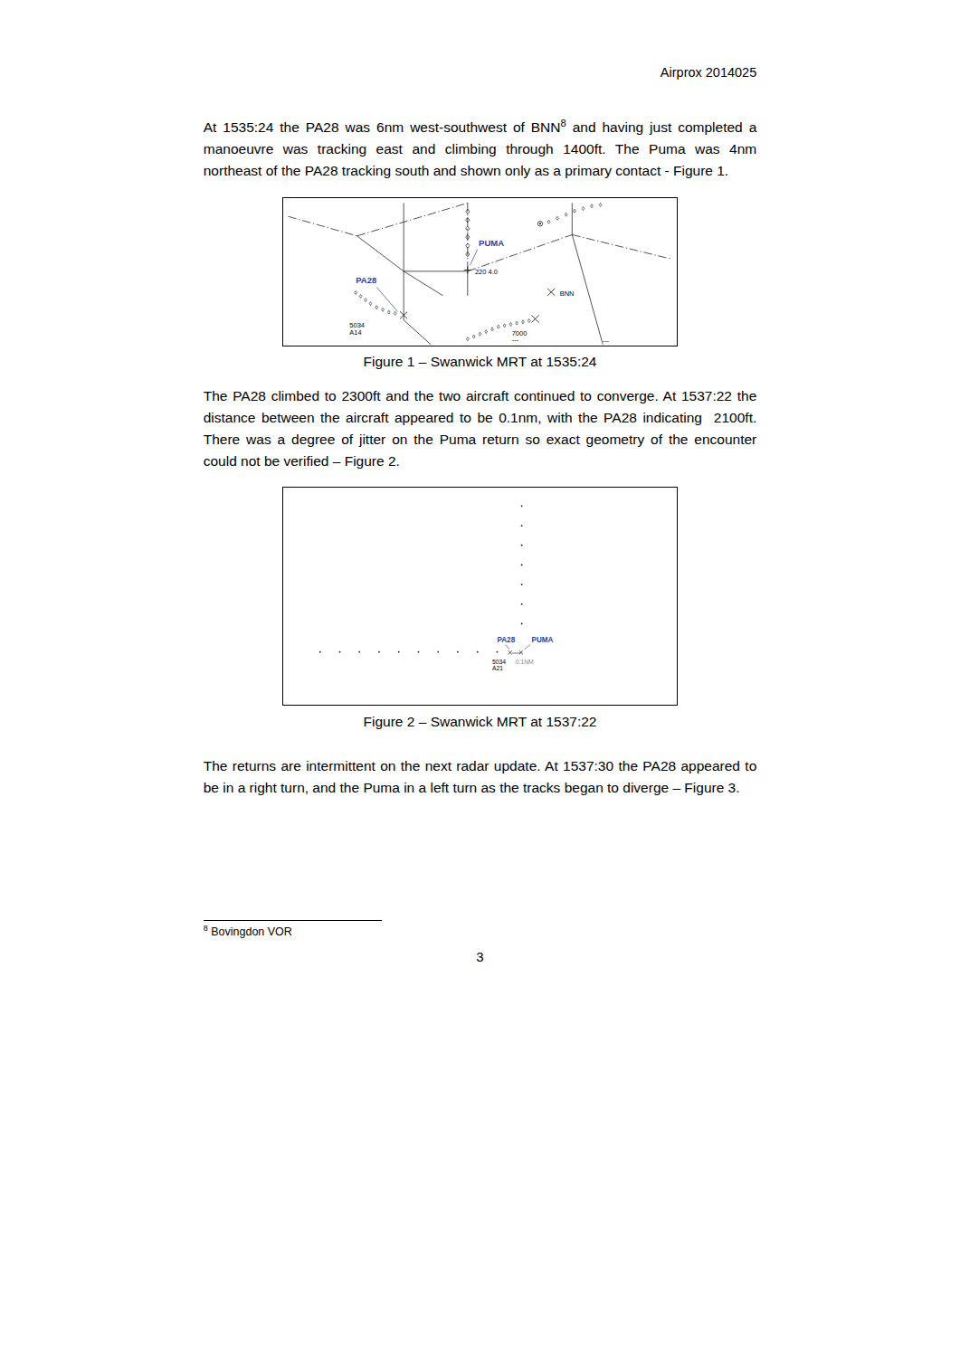Airprox 2014025
At 1535:24 the PA28 was 6nm west-southwest of BNN8 and having just completed a manoeuvre was tracking east and climbing through 1400ft. The Puma was 4nm northeast of the PA28 tracking south and shown only as a primary contact - Figure 1.
PUMA 220 4.0 BNN PA28 5034 A14 7000 --- ---
Figure 1 – Swanwick MRT at 1535:24
The PA28 climbed to 2300ft and the two aircraft continued to converge. At 1537:22 the distance between the aircraft appeared to be 0.1nm, with the PA28 indicating 2100ft. There was a degree of jitter on the Puma return so exact geometry of the encounter could not be verified – Figure 2.
PA28 5034 A21 PUMA 0.1NM
Figure 2 – Swanwick MRT at 1537:22
The returns are intermittent on the next radar update. At 1537:30 the PA28 appeared to be in a right turn, and the Puma in a left turn as the tracks began to diverge – Figure 3.
8 Bovingdon VOR
3